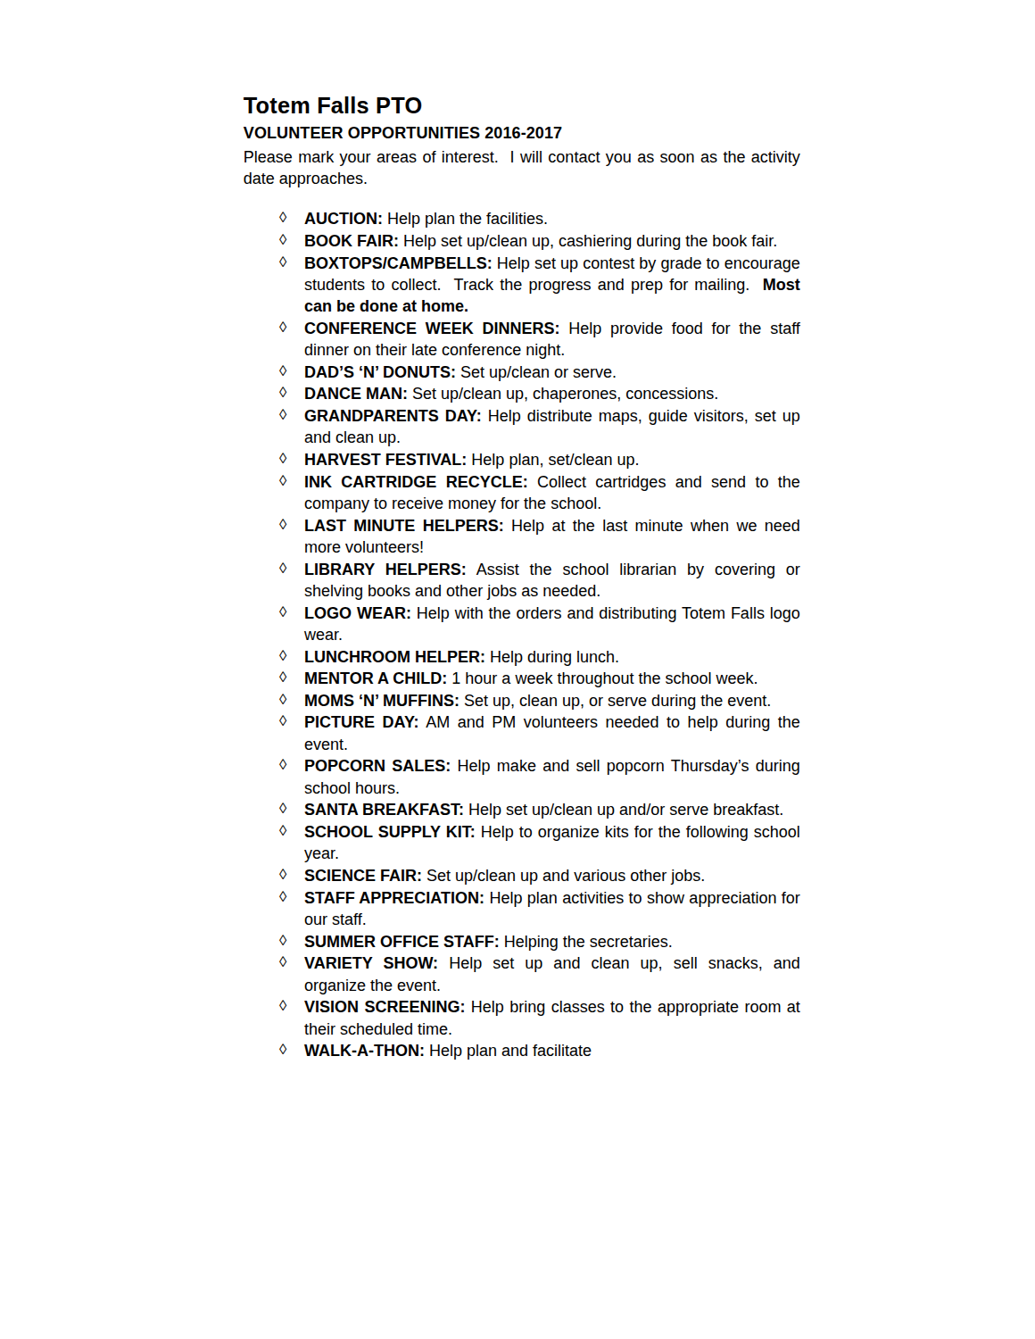Totem Falls PTO
VOLUNTEER OPPORTUNITIES 2016-2017
Please mark your areas of interest. I will contact you as soon as the activity date approaches.
AUCTION: Help plan the facilities.
BOOK FAIR: Help set up/clean up, cashiering during the book fair.
BOXTOPS/CAMPBELLS: Help set up contest by grade to encourage students to collect. Track the progress and prep for mailing. Most can be done at home.
CONFERENCE WEEK DINNERS: Help provide food for the staff dinner on their late conference night.
DAD’S ‘N’ DONUTS: Set up/clean or serve.
DANCE MAN: Set up/clean up, chaperones, concessions.
GRANDPARENTS DAY: Help distribute maps, guide visitors, set up and clean up.
HARVEST FESTIVAL: Help plan, set/clean up.
INK CARTRIDGE RECYCLE: Collect cartridges and send to the company to receive money for the school.
LAST MINUTE HELPERS: Help at the last minute when we need more volunteers!
LIBRARY HELPERS: Assist the school librarian by covering or shelving books and other jobs as needed.
LOGO WEAR: Help with the orders and distributing Totem Falls logo wear.
LUNCHROOM HELPER: Help during lunch.
MENTOR A CHILD: 1 hour a week throughout the school week.
MOMS ‘N’ MUFFINS: Set up, clean up, or serve during the event.
PICTURE DAY: AM and PM volunteers needed to help during the event.
POPCORN SALES: Help make and sell popcorn Thursday’s during school hours.
SANTA BREAKFAST: Help set up/clean up and/or serve breakfast.
SCHOOL SUPPLY KIT: Help to organize kits for the following school year.
SCIENCE FAIR: Set up/clean up and various other jobs.
STAFF APPRECIATION: Help plan activities to show appreciation for our staff.
SUMMER OFFICE STAFF: Helping the secretaries.
VARIETY SHOW: Help set up and clean up, sell snacks, and organize the event.
VISION SCREENING: Help bring classes to the appropriate room at their scheduled time.
WALK-A-THON: Help plan and facilitate